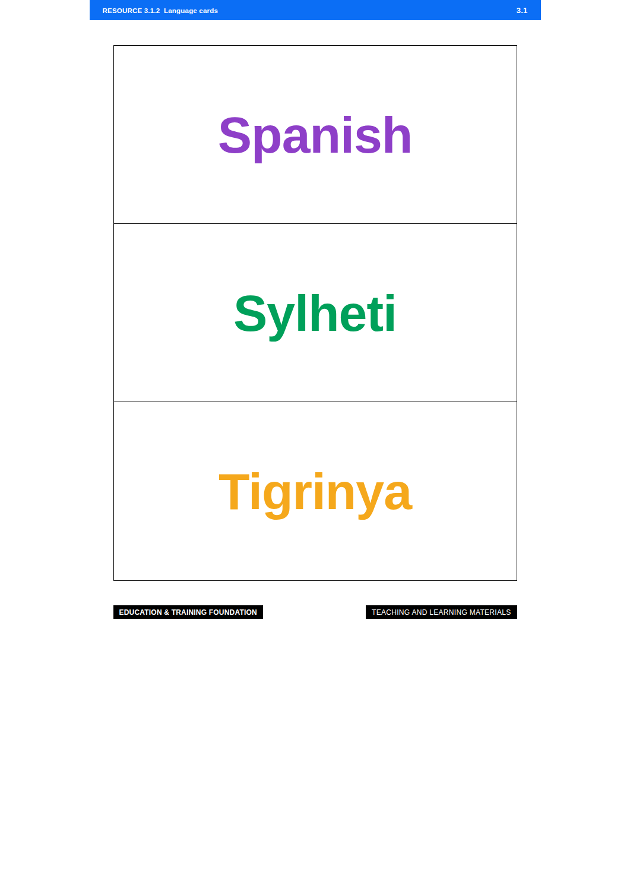RESOURCE 3.1.2 Language cards
3.1
Spanish
Sylheti
Tigrinya
Education & Training Foundation
Teaching and Learning Materials